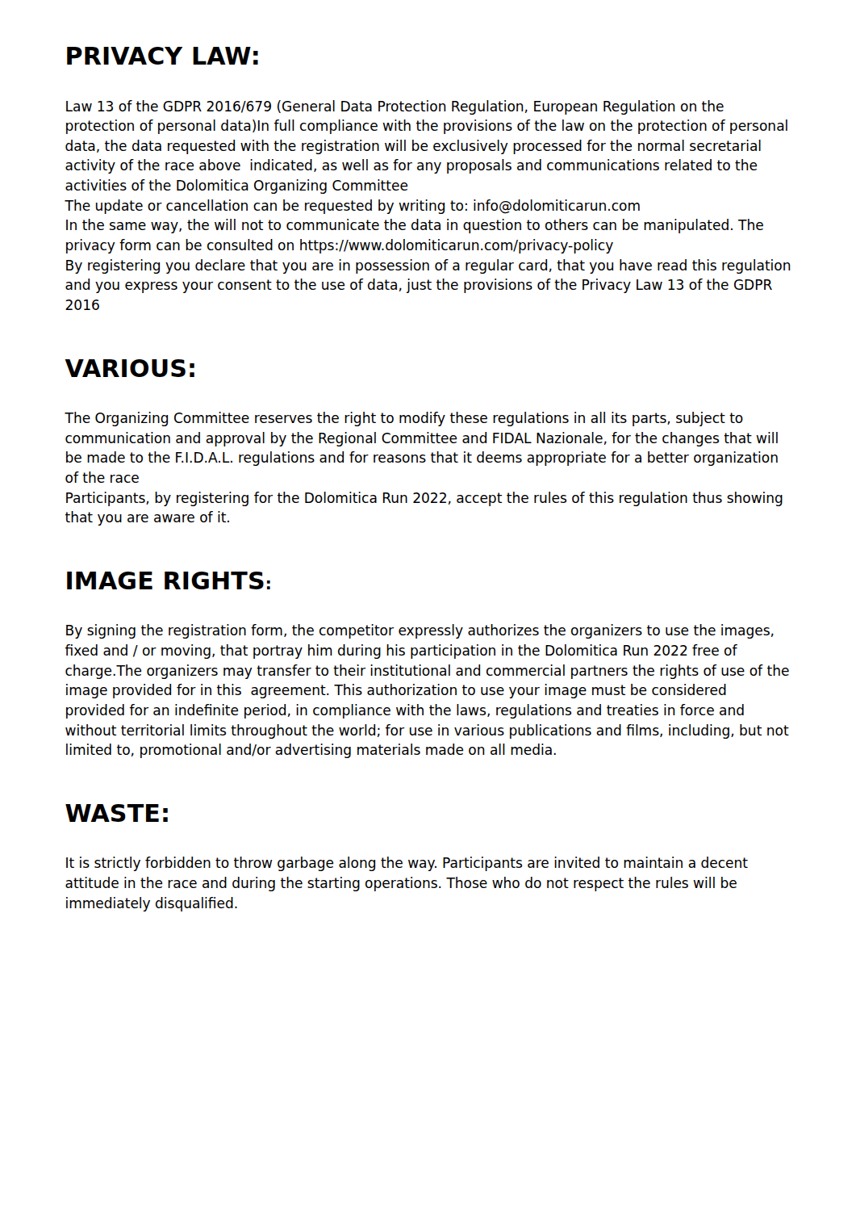PRIVACY LAW:
Law 13 of the GDPR 2016/679 (General Data Protection Regulation, European Regulation on the protection of personal data)In full compliance with the provisions of the law on the protection of personal data, the data requested with the registration will be exclusively processed for the normal secretarial activity of the race above indicated, as well as for any proposals and communications related to the activities of the Dolomitica Organizing Committee
The update or cancellation can be requested by writing to: info@dolomiticarun.com
In the same way, the will not to communicate the data in question to others can be manipulated. The privacy form can be consulted on https://www.dolomiticarun.com/privacy-policy
By registering you declare that you are in possession of a regular card, that you have read this regulation and you express your consent to the use of data, just the provisions of the Privacy Law 13 of the GDPR 2016
VARIOUS:
The Organizing Committee reserves the right to modify these regulations in all its parts, subject to communication and approval by the Regional Committee and FIDAL Nazionale, for the changes that will be made to the F.I.D.A.L. regulations and for reasons that it deems appropriate for a better organization of the race
Participants, by registering for the Dolomitica Run 2022, accept the rules of this regulation thus showing that you are aware of it.
IMAGE RIGHTS:
By signing the registration form, the competitor expressly authorizes the organizers to use the images, fixed and / or moving, that portray him during his participation in the Dolomitica Run 2022 free of charge.The organizers may transfer to their institutional and commercial partners the rights of use of the image provided for in this agreement. This authorization to use your image must be considered provided for an indefinite period, in compliance with the laws, regulations and treaties in force and without territorial limits throughout the world; for use in various publications and films, including, but not limited to, promotional and/or advertising materials made on all media.
WASTE:
It is strictly forbidden to throw garbage along the way. Participants are invited to maintain a decent attitude in the race and during the starting operations. Those who do not respect the rules will be immediately disqualified.